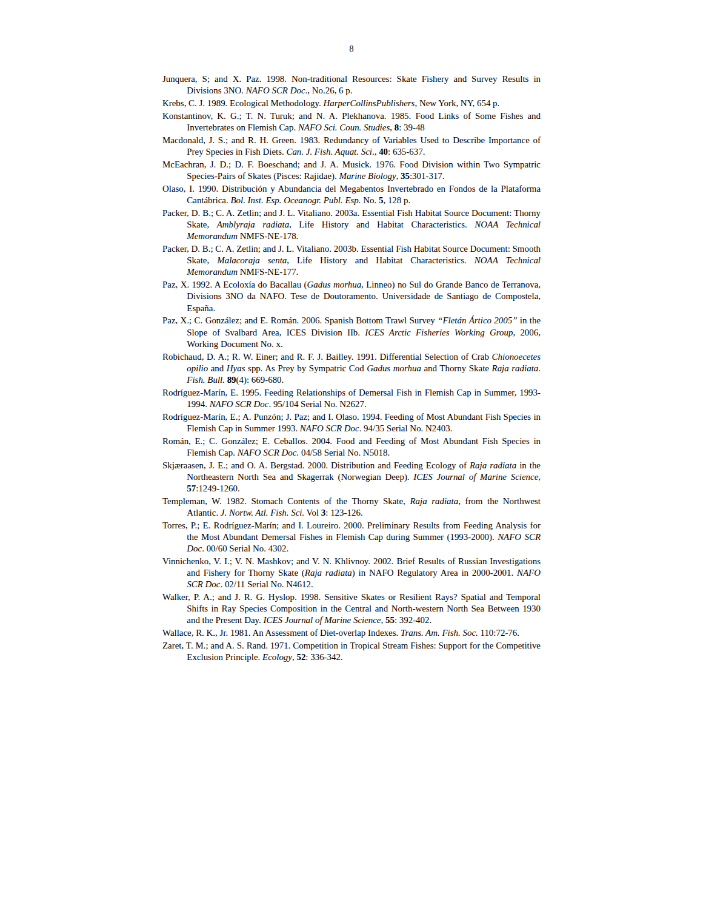8
Junquera, S; and X. Paz. 1998. Non-traditional Resources: Skate Fishery and Survey Results in Divisions 3NO. NAFO SCR Doc., No.26, 6 p.
Krebs, C. J. 1989. Ecological Methodology. HarperCollinsPublishers, New York, NY, 654 p.
Konstantinov, K. G.; T. N. Turuk; and N. A. Plekhanova. 1985. Food Links of Some Fishes and Invertebrates on Flemish Cap. NAFO Sci. Coun. Studies, 8: 39-48
Macdonald, J. S.; and R. H. Green. 1983. Redundancy of Variables Used to Describe Importance of Prey Species in Fish Diets. Can. J. Fish. Aquat. Sci., 40: 635-637.
McEachran, J. D.; D. F. Boeschand; and J. A. Musick. 1976. Food Division within Two Sympatric Species-Pairs of Skates (Pisces: Rajidae). Marine Biology, 35:301-317.
Olaso, I. 1990. Distribución y Abundancia del Megabentos Invertebrado en Fondos de la Plataforma Cantábrica. Bol. Inst. Esp. Oceanogr. Publ. Esp. No. 5, 128 p.
Packer, D. B.; C. A. Zetlin; and J. L. Vitaliano. 2003a. Essential Fish Habitat Source Document: Thorny Skate, Amblyraja radiata, Life History and Habitat Characteristics. NOAA Technical Memorandum NMFS-NE-178.
Packer, D. B.; C. A. Zetlin; and J. L. Vitaliano. 2003b. Essential Fish Habitat Source Document: Smooth Skate, Malacoraja senta, Life History and Habitat Characteristics. NOAA Technical Memorandum NMFS-NE-177.
Paz, X. 1992. A Ecoloxía do Bacallau (Gadus morhua, Linneo) no Sul do Grande Banco de Terranova, Divisions 3NO da NAFO. Tese de Doutoramento. Universidade de Santiago de Compostela, España.
Paz, X.; C. González; and E. Román. 2006. Spanish Bottom Trawl Survey “Fletán Ártico 2005” in the Slope of Svalbard Area, ICES Division IIb. ICES Arctic Fisheries Working Group, 2006, Working Document No. x.
Robichaud, D. A.; R. W. Einer; and R. F. J. Bailley. 1991. Differential Selection of Crab Chionoecetes opilio and Hyas spp. As Prey by Sympatric Cod Gadus morhua and Thorny Skate Raja radiata. Fish. Bull. 89(4): 669-680.
Rodríguez-Marín, E. 1995. Feeding Relationships of Demersal Fish in Flemish Cap in Summer, 1993-1994. NAFO SCR Doc. 95/104 Serial No. N2627.
Rodríguez-Marín, E.; A. Punzón; J. Paz; and I. Olaso. 1994. Feeding of Most Abundant Fish Species in Flemish Cap in Summer 1993. NAFO SCR Doc. 94/35 Serial No. N2403.
Román, E.; C. González; E. Ceballos. 2004. Food and Feeding of Most Abundant Fish Species in Flemish Cap. NAFO SCR Doc. 04/58 Serial No. N5018.
Skjæraasen, J. E.; and O. A. Bergstad. 2000. Distribution and Feeding Ecology of Raja radiata in the Northeastern North Sea and Skagerrak (Norwegian Deep). ICES Journal of Marine Science, 57:1249-1260.
Templeman, W. 1982. Stomach Contents of the Thorny Skate, Raja radiata, from the Northwest Atlantic. J. Nortw. Atl. Fish. Sci. Vol 3: 123-126.
Torres, P.; E. Rodríguez-Marín; and I. Loureiro. 2000. Preliminary Results from Feeding Analysis for the Most Abundant Demersal Fishes in Flemish Cap during Summer (1993-2000). NAFO SCR Doc. 00/60 Serial No. 4302.
Vinnichenko, V. I.; V. N. Mashkov; and V. N. Khlivnoy. 2002. Brief Results of Russian Investigations and Fishery for Thorny Skate (Raja radiata) in NAFO Regulatory Area in 2000-2001. NAFO SCR Doc. 02/11 Serial No. N4612.
Walker, P. A.; and J. R. G. Hyslop. 1998. Sensitive Skates or Resilient Rays? Spatial and Temporal Shifts in Ray Species Composition in the Central and North-western North Sea Between 1930 and the Present Day. ICES Journal of Marine Science, 55: 392-402.
Wallace, R. K., Jr. 1981. An Assessment of Diet-overlap Indexes. Trans. Am. Fish. Soc. 110:72-76.
Zaret, T. M.; and A. S. Rand. 1971. Competition in Tropical Stream Fishes: Support for the Competitive Exclusion Principle. Ecology, 52: 336-342.